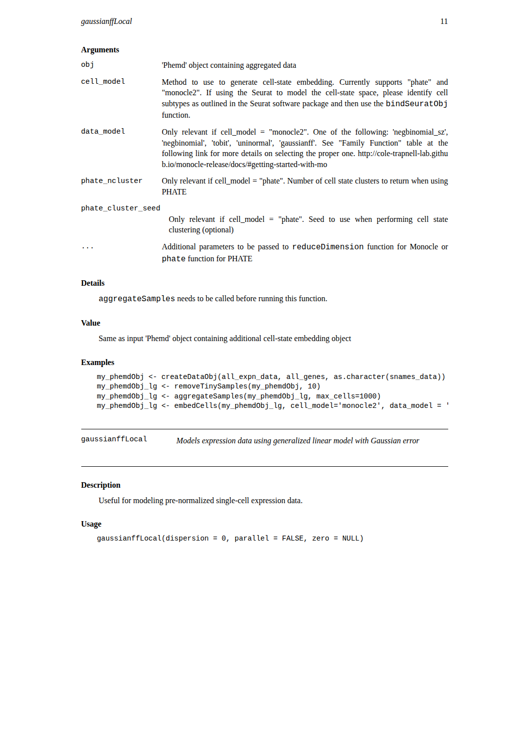gaussianffLocal 11
Arguments
obj
'Phemd' object containing aggregated data
cell_model
Method to use to generate cell-state embedding. Currently supports "phate" and "monocle2". If using the Seurat to model the cell-state space, please identify cell subtypes as outlined in the Seurat software package and then use the bindSeuratObj function.
data_model
Only relevant if cell_model = "monocle2". One of the following: 'negbinomial_sz', 'negbinomial', 'tobit', 'uninormal', 'gaussianff'. See "Family Function" table at the following link for more details on selecting the proper one. http://cole-trapnell-lab.github.io/monocle-release/docs/#getting-started-with-mo
phate_ncluster
Only relevant if cell_model = "phate". Number of cell state clusters to return when using PHATE
phate_cluster_seed
Only relevant if cell_model = "phate". Seed to use when performing cell state clustering (optional)
...
Additional parameters to be passed to reduceDimension function for Monocle or phate function for PHATE
Details
aggregateSamples needs to be called before running this function.
Value
Same as input 'Phemd' object containing additional cell-state embedding object
Examples
my_phemdObj <- createDataObj(all_expn_data, all_genes, as.character(snames_data))
my_phemdObj_lg <- removeTinySamples(my_phemdObj, 10)
my_phemdObj_lg <- aggregateSamples(my_phemdObj_lg, max_cells=1000)
my_phemdObj_lg <- embedCells(my_phemdObj_lg, cell_model='monocle2', data_model = 'gaussianff', sigma=0.02, ma
| gaussianffLocal | Models expression data using generalized linear model with Gaussian error |
Description
Useful for modeling pre-normalized single-cell expression data.
Usage
gaussianffLocal(dispersion = 0, parallel = FALSE, zero = NULL)